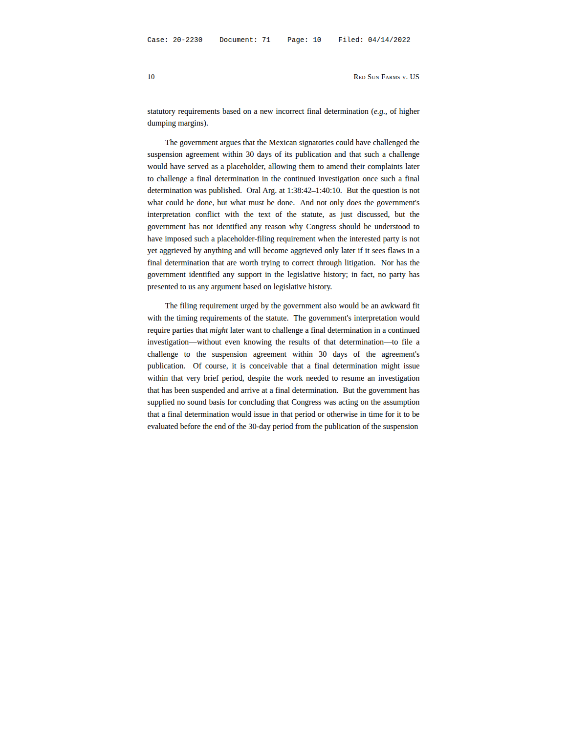Case: 20-2230 Document: 71 Page: 10 Filed: 04/14/2022
10 Red Sun Farms v. US
statutory requirements based on a new incorrect final determination (e.g., of higher dumping margins).
The government argues that the Mexican signatories could have challenged the suspension agreement within 30 days of its publication and that such a challenge would have served as a placeholder, allowing them to amend their complaints later to challenge a final determination in the continued investigation once such a final determination was published. Oral Arg. at 1:38:42–1:40:10. But the question is not what could be done, but what must be done. And not only does the government's interpretation conflict with the text of the statute, as just discussed, but the government has not identified any reason why Congress should be understood to have imposed such a placeholder-filing requirement when the interested party is not yet aggrieved by anything and will become aggrieved only later if it sees flaws in a final determination that are worth trying to correct through litigation. Nor has the government identified any support in the legislative history; in fact, no party has presented to us any argument based on legislative history.
The filing requirement urged by the government also would be an awkward fit with the timing requirements of the statute. The government's interpretation would require parties that might later want to challenge a final determination in a continued investigation—without even knowing the results of that determination—to file a challenge to the suspension agreement within 30 days of the agreement's publication. Of course, it is conceivable that a final determination might issue within that very brief period, despite the work needed to resume an investigation that has been suspended and arrive at a final determination. But the government has supplied no sound basis for concluding that Congress was acting on the assumption that a final determination would issue in that period or otherwise in time for it to be evaluated before the end of the 30-day period from the publication of the suspension